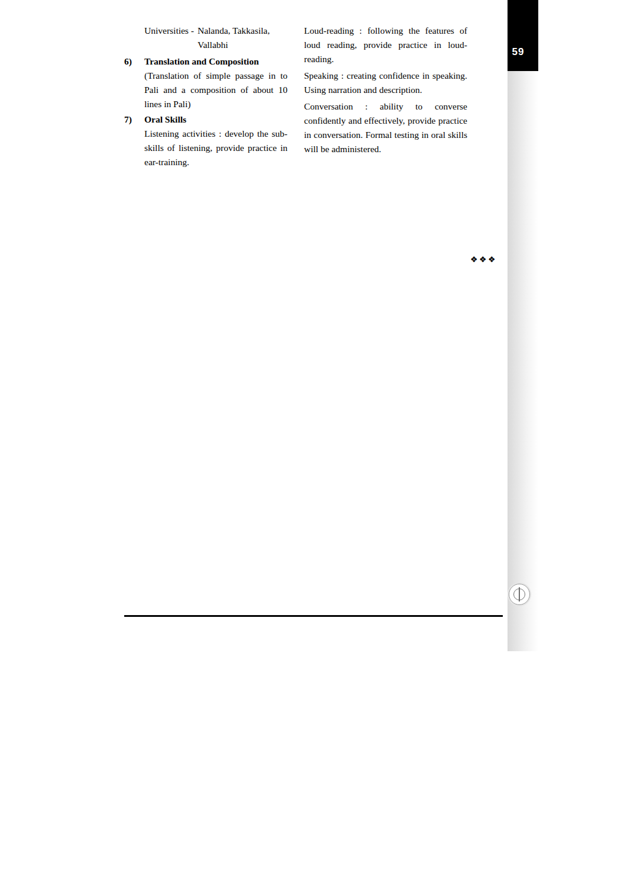59
Universities - Nalanda, Takkasila,
Vallabhi
6) Translation and Composition
(Translation of simple passage in to Pali and a composition of about 10 lines in Pali)
7) Oral Skills
Listening activities : develop the sub-skills of listening, provide practice in ear-training.
Loud-reading : following the features of loud reading, provide practice in loud-reading.
Speaking : creating confidence in speaking. Using narration and description.
Conversation : ability to converse confidently and effectively, provide practice in conversation. Formal testing in oral skills will be administered.
❖❖❖